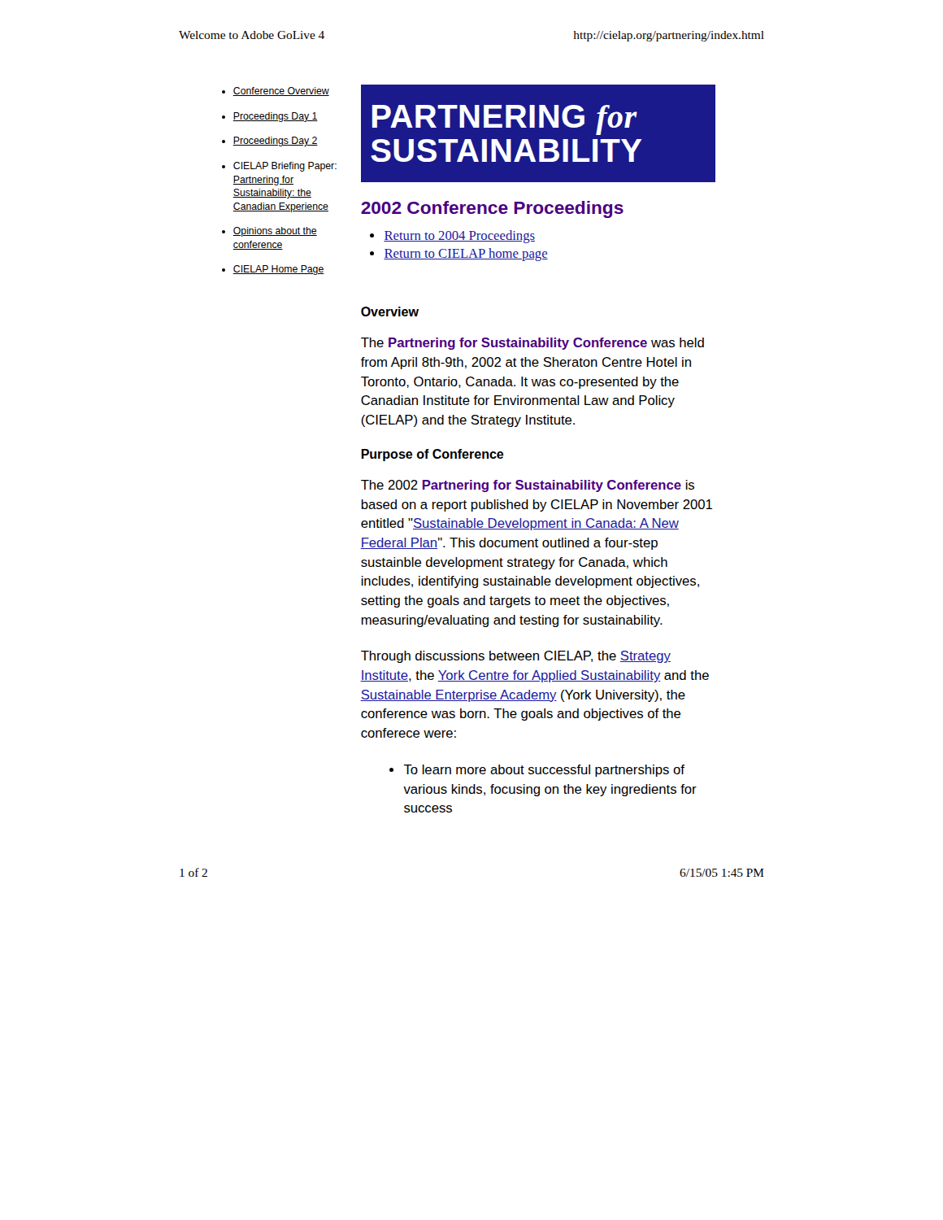Welcome to Adobe GoLive 4
http://cielap.org/partnering/index.html
Conference Overview
Proceedings Day 1
Proceedings Day 2
CIELAP Briefing Paper: Partnering for Sustainability: the Canadian Experience
Opinions about the conference
CIELAP Home Page
PARTNERING for
SUSTAINABILITY
2002 Conference Proceedings
Return to 2004 Proceedings
Return to CIELAP home page
Overview
The Partnering for Sustainability Conference was held from April 8th-9th, 2002 at the Sheraton Centre Hotel in Toronto, Ontario, Canada. It was co-presented by the Canadian Institute for Environmental Law and Policy (CIELAP) and the Strategy Institute.
Purpose of Conference
The 2002 Partnering for Sustainability Conference is based on a report published by CIELAP in November 2001 entitled "Sustainable Development in Canada: A New Federal Plan". This document outlined a four-step sustainble development strategy for Canada, which includes, identifying sustainable development objectives, setting the goals and targets to meet the objectives, measuring/evaluating and testing for sustainability.
Through discussions between CIELAP, the Strategy Institute, the York Centre for Applied Sustainability and the Sustainable Enterprise Academy (York University), the conference was born. The goals and objectives of the conferece were:
To learn more about successful partnerships of various kinds, focusing on the key ingredients for success
1 of 2
6/15/05 1:45 PM